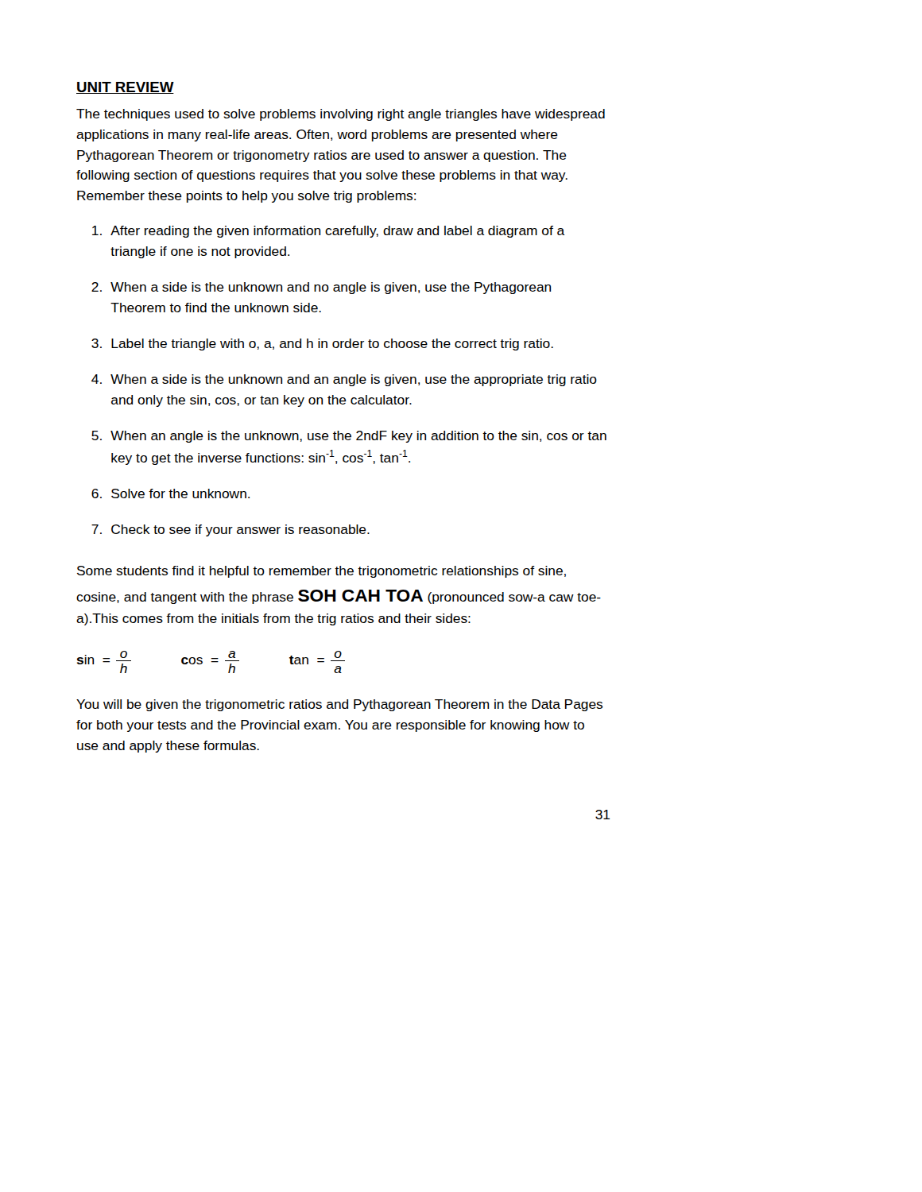UNIT REVIEW
The techniques used to solve problems involving right angle triangles have widespread applications in many real-life areas. Often, word problems are presented where Pythagorean Theorem or trigonometry ratios are used to answer a question. The following section of questions requires that you solve these problems in that way. Remember these points to help you solve trig problems:
After reading the given information carefully, draw and label a diagram of a triangle if one is not provided.
When a side is the unknown and no angle is given, use the Pythagorean Theorem to find the unknown side.
Label the triangle with o, a, and h in order to choose the correct trig ratio.
When a side is the unknown and an angle is given, use the appropriate trig ratio and only the sin, cos, or tan key on the calculator.
When an angle is the unknown, use the 2ndF key in addition to the sin, cos or tan key to get the inverse functions: sin-1, cos-1, tan-1.
Solve for the unknown.
Check to see if your answer is reasonable.
Some students find it helpful to remember the trigonometric relationships of sine, cosine, and tangent with the phrase SOH CAH TOA (pronounced sow-a caw toe-a).This comes from the initials from the trig ratios and their sides:
sin = oh cos = ah tan = oa
You will be given the trigonometric ratios and Pythagorean Theorem in the Data Pages for both your tests and the Provincial exam. You are responsible for knowing how to use and apply these formulas.
31